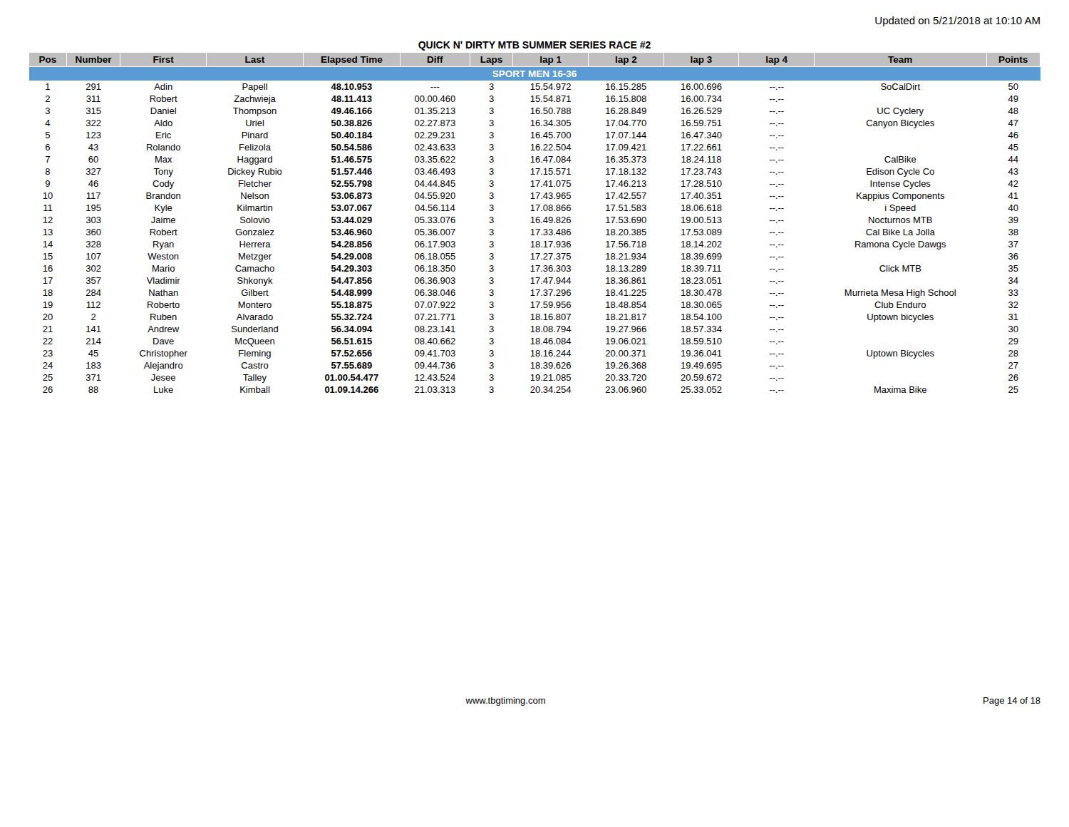Updated on 5/21/2018 at 10:10 AM
QUICK N' DIRTY MTB SUMMER SERIES RACE #2
| Pos | Number | First | Last | Elapsed Time | Diff | Laps | lap 1 | lap 2 | lap 3 | lap 4 | Team | Points |
| --- | --- | --- | --- | --- | --- | --- | --- | --- | --- | --- | --- | --- |
| SPORT MEN 16-36 |
| 1 | 291 | Adin | Papell | 48.10.953 | --- | 3 | 15.54.972 | 16.15.285 | 16.00.696 | --.-- | SoCalDirt | 50 |
| 2 | 311 | Robert | Zachwieja | 48.11.413 | 00.00.460 | 3 | 15.54.871 | 16.15.808 | 16.00.734 | --.-- | | 49 |
| 3 | 315 | Daniel | Thompson | 49.46.166 | 01.35.213 | 3 | 16.50.788 | 16.28.849 | 16.26.529 | --.-- | UC Cyclery | 48 |
| 4 | 322 | Aldo | Uriel | 50.38.826 | 02.27.873 | 3 | 16.34.305 | 17.04.770 | 16.59.751 | --.-- | Canyon Bicycles | 47 |
| 5 | 123 | Eric | Pinard | 50.40.184 | 02.29.231 | 3 | 16.45.700 | 17.07.144 | 16.47.340 | --.-- | | 46 |
| 6 | 43 | Rolando | Felizola | 50.54.586 | 02.43.633 | 3 | 16.22.504 | 17.09.421 | 17.22.661 | --.-- | | 45 |
| 7 | 60 | Max | Haggard | 51.46.575 | 03.35.622 | 3 | 16.47.084 | 16.35.373 | 18.24.118 | --.-- | CalBike | 44 |
| 8 | 327 | Tony | Dickey Rubio | 51.57.446 | 03.46.493 | 3 | 17.15.571 | 17.18.132 | 17.23.743 | --.-- | Edison Cycle Co | 43 |
| 9 | 46 | Cody | Fletcher | 52.55.798 | 04.44.845 | 3 | 17.41.075 | 17.46.213 | 17.28.510 | --.-- | Intense Cycles | 42 |
| 10 | 117 | Brandon | Nelson | 53.06.873 | 04.55.920 | 3 | 17.43.965 | 17.42.557 | 17.40.351 | --.-- | Kappius Components | 41 |
| 11 | 195 | Kyle | Kilmartin | 53.07.067 | 04.56.114 | 3 | 17.08.866 | 17.51.583 | 18.06.618 | --.-- | i Speed | 40 |
| 12 | 303 | Jaime | Solovio | 53.44.029 | 05.33.076 | 3 | 16.49.826 | 17.53.690 | 19.00.513 | --.-- | Nocturnos MTB | 39 |
| 13 | 360 | Robert | Gonzalez | 53.46.960 | 05.36.007 | 3 | 17.33.486 | 18.20.385 | 17.53.089 | --.-- | Cal Bike La Jolla | 38 |
| 14 | 328 | Ryan | Herrera | 54.28.856 | 06.17.903 | 3 | 18.17.936 | 17.56.718 | 18.14.202 | --.-- | Ramona Cycle Dawgs | 37 |
| 15 | 107 | Weston | Metzger | 54.29.008 | 06.18.055 | 3 | 17.27.375 | 18.21.934 | 18.39.699 | --.-- | | 36 |
| 16 | 302 | Mario | Camacho | 54.29.303 | 06.18.350 | 3 | 17.36.303 | 18.13.289 | 18.39.711 | --.-- | Click MTB | 35 |
| 17 | 357 | Vladimir | Shkonyk | 54.47.856 | 06.36.903 | 3 | 17.47.944 | 18.36.861 | 18.23.051 | --.-- | | 34 |
| 18 | 284 | Nathan | Gilbert | 54.48.999 | 06.38.046 | 3 | 17.37.296 | 18.41.225 | 18.30.478 | --.-- | Murrieta Mesa High School | 33 |
| 19 | 112 | Roberto | Montero | 55.18.875 | 07.07.922 | 3 | 17.59.956 | 18.48.854 | 18.30.065 | --.-- | Club Enduro | 32 |
| 20 | 2 | Ruben | Alvarado | 55.32.724 | 07.21.771 | 3 | 18.16.807 | 18.21.817 | 18.54.100 | --.-- | Uptown bicycles | 31 |
| 21 | 141 | Andrew | Sunderland | 56.34.094 | 08.23.141 | 3 | 18.08.794 | 19.27.966 | 18.57.334 | --.-- | | 30 |
| 22 | 214 | Dave | McQueen | 56.51.615 | 08.40.662 | 3 | 18.46.084 | 19.06.021 | 18.59.510 | --.-- | | 29 |
| 23 | 45 | Christopher | Fleming | 57.52.656 | 09.41.703 | 3 | 18.16.244 | 20.00.371 | 19.36.041 | --.-- | Uptown Bicycles | 28 |
| 24 | 183 | Alejandro | Castro | 57.55.689 | 09.44.736 | 3 | 18.39.626 | 19.26.368 | 19.49.695 | --.-- | | 27 |
| 25 | 371 | Jesee | Talley | 01.00.54.477 | 12.43.524 | 3 | 19.21.085 | 20.33.720 | 20.59.672 | --.-- | | 26 |
| 26 | 88 | Luke | Kimball | 01.09.14.266 | 21.03.313 | 3 | 20.34.254 | 23.06.960 | 25.33.052 | --.-- | Maxima Bike | 25 |
www.tbgtiming.com Page 14 of 18